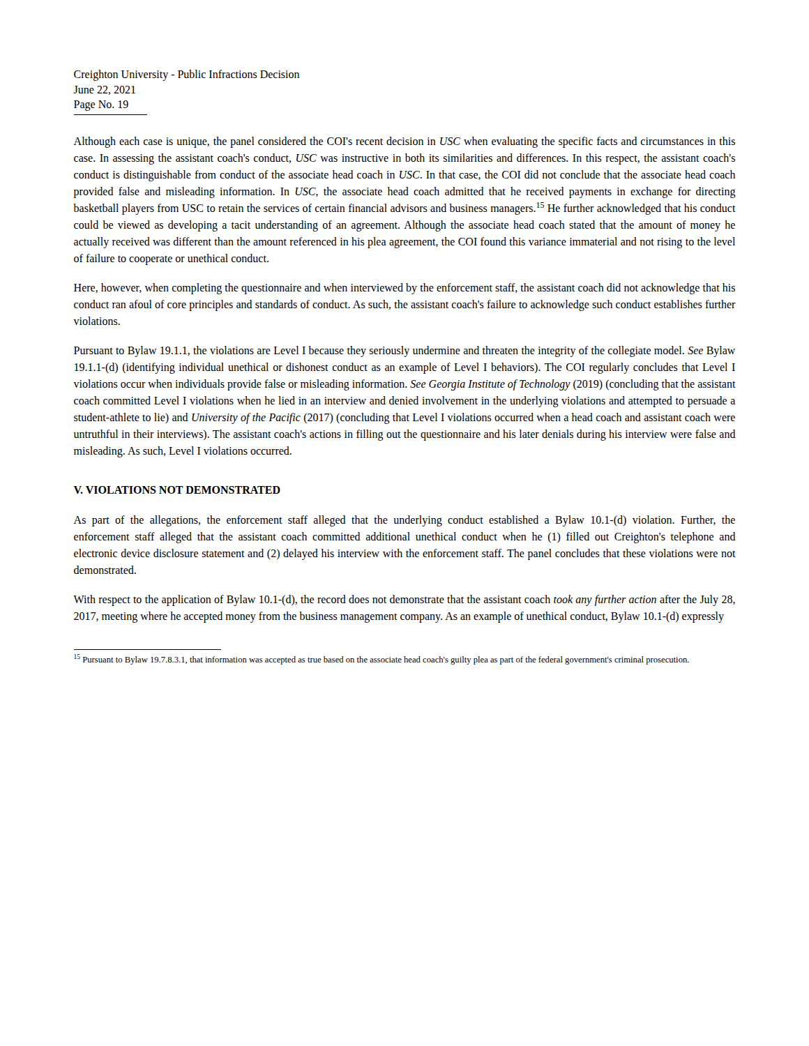Creighton University - Public Infractions Decision
June 22, 2021
Page No. 19
Although each case is unique, the panel considered the COI's recent decision in USC when evaluating the specific facts and circumstances in this case. In assessing the assistant coach's conduct, USC was instructive in both its similarities and differences. In this respect, the assistant coach's conduct is distinguishable from conduct of the associate head coach in USC. In that case, the COI did not conclude that the associate head coach provided false and misleading information. In USC, the associate head coach admitted that he received payments in exchange for directing basketball players from USC to retain the services of certain financial advisors and business managers.15 He further acknowledged that his conduct could be viewed as developing a tacit understanding of an agreement. Although the associate head coach stated that the amount of money he actually received was different than the amount referenced in his plea agreement, the COI found this variance immaterial and not rising to the level of failure to cooperate or unethical conduct.
Here, however, when completing the questionnaire and when interviewed by the enforcement staff, the assistant coach did not acknowledge that his conduct ran afoul of core principles and standards of conduct. As such, the assistant coach's failure to acknowledge such conduct establishes further violations.
Pursuant to Bylaw 19.1.1, the violations are Level I because they seriously undermine and threaten the integrity of the collegiate model. See Bylaw 19.1.1-(d) (identifying individual unethical or dishonest conduct as an example of Level I behaviors). The COI regularly concludes that Level I violations occur when individuals provide false or misleading information. See Georgia Institute of Technology (2019) (concluding that the assistant coach committed Level I violations when he lied in an interview and denied involvement in the underlying violations and attempted to persuade a student-athlete to lie) and University of the Pacific (2017) (concluding that Level I violations occurred when a head coach and assistant coach were untruthful in their interviews). The assistant coach's actions in filling out the questionnaire and his later denials during his interview were false and misleading. As such, Level I violations occurred.
V. VIOLATIONS NOT DEMONSTRATED
As part of the allegations, the enforcement staff alleged that the underlying conduct established a Bylaw 10.1-(d) violation. Further, the enforcement staff alleged that the assistant coach committed additional unethical conduct when he (1) filled out Creighton's telephone and electronic device disclosure statement and (2) delayed his interview with the enforcement staff. The panel concludes that these violations were not demonstrated.
With respect to the application of Bylaw 10.1-(d), the record does not demonstrate that the assistant coach took any further action after the July 28, 2017, meeting where he accepted money from the business management company. As an example of unethical conduct, Bylaw 10.1-(d) expressly
15 Pursuant to Bylaw 19.7.8.3.1, that information was accepted as true based on the associate head coach's guilty plea as part of the federal government's criminal prosecution.